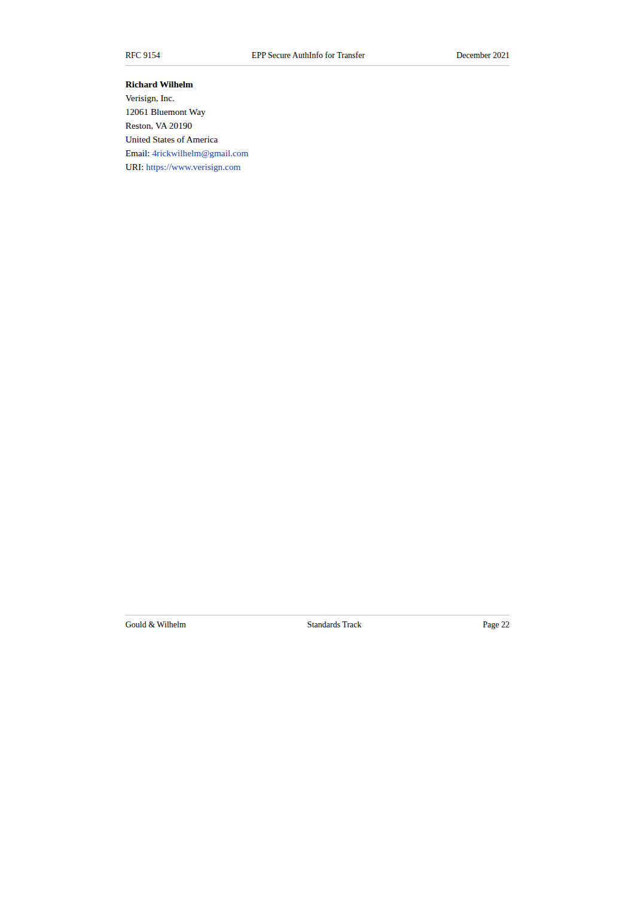RFC 9154
EPP Secure AuthInfo for Transfer
December 2021
Richard Wilhelm
Verisign, Inc.
12061 Bluemont Way
Reston, VA 20190
United States of America
Email: 4rickwilhelm@gmail.com
URI: https://www.verisign.com
Gould & Wilhelm
Standards Track
Page 22